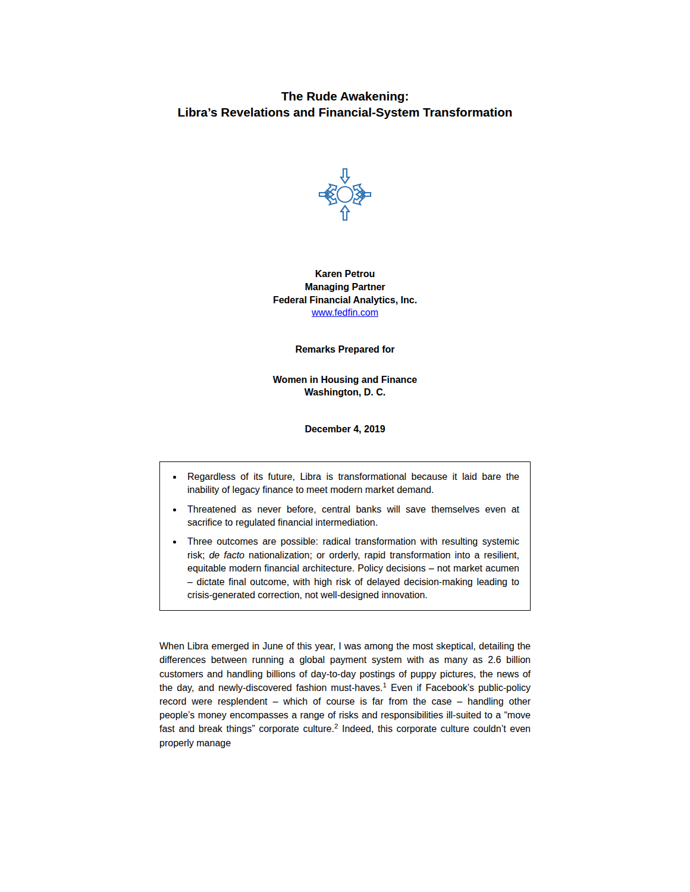The Rude Awakening:
Libra’s Revelations and Financial-System Transformation
Karen Petrou
Managing Partner
Federal Financial Analytics, Inc.
www.fedfin.com
Remarks Prepared for
Women in Housing and Finance
Washington, D. C.
December 4, 2019
Regardless of its future, Libra is transformational because it laid bare the inability of legacy finance to meet modern market demand.
Threatened as never before, central banks will save themselves even at sacrifice to regulated financial intermediation.
Three outcomes are possible: radical transformation with resulting systemic risk; de facto nationalization; or orderly, rapid transformation into a resilient, equitable modern financial architecture. Policy decisions – not market acumen – dictate final outcome, with high risk of delayed decision-making leading to crisis-generated correction, not well-designed innovation.
When Libra emerged in June of this year, I was among the most skeptical, detailing the differences between running a global payment system with as many as 2.6 billion customers and handling billions of day-to-day postings of puppy pictures, the news of the day, and newly-discovered fashion must-haves.1 Even if Facebook’s public-policy record were resplendent – which of course is far from the case – handling other people’s money encompasses a range of risks and responsibilities ill-suited to a “move fast and break things” corporate culture.2 Indeed, this corporate culture couldn’t even properly manage